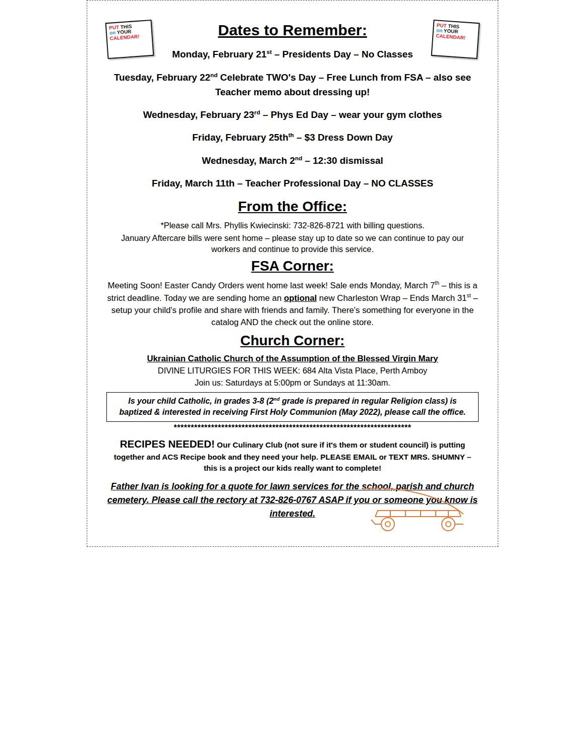PUT THIS
on YOUR
CALENDAR! PUT THIS
on YOUR
CALENDAR!
Dates to Remember:
Monday, February 21st – Presidents Day – No Classes
Tuesday, February 22nd Celebrate TWO's Day – Free Lunch from FSA – also see Teacher memo about dressing up!
Wednesday, February 23rd – Phys Ed Day – wear your gym clothes
Friday, February 25thth – $3 Dress Down Day
Wednesday, March 2nd – 12:30 dismissal
Friday, March 11th – Teacher Professional Day – NO CLASSES
From the Office:
*Please call Mrs. Phyllis Kwiecinski: 732-826-8721 with billing questions.
January Aftercare bills were sent home – please stay up to date so we can continue to pay our workers and continue to provide this service.
FSA Corner:
Meeting Soon! Easter Candy Orders went home last week! Sale ends Monday, March 7th – this is a strict deadline. Today we are sending home an optional new Charleston Wrap – Ends March 31st – setup your child's profile and share with friends and family. There's something for everyone in the catalog AND the check out the online store.
Church Corner:
Ukrainian Catholic Church of the Assumption of the Blessed Virgin Mary
DIVINE LITURGIES FOR THIS WEEK: 684 Alta Vista Place, Perth Amboy
Join us: Saturdays at 5:00pm or Sundays at 11:30am.
Is your child Catholic, in grades 3-8 (2nd grade is prepared in regular Religion class) is baptized & interested in receiving First Holy Communion (May 2022), please call the office.
**********************************************************************
RECIPES NEEDED! Our Culinary Club (not sure if it's them or student council) is putting together and ACS Recipe book and they need your help. PLEASE EMAIL or TEXT MRS. SHUMNY – this is a project our kids really want to complete!
Father Ivan is looking for a quote for lawn services for the school, parish and church cemetery. Please call the rectory at 732-826-0767 ASAP if you or someone you know is interested.